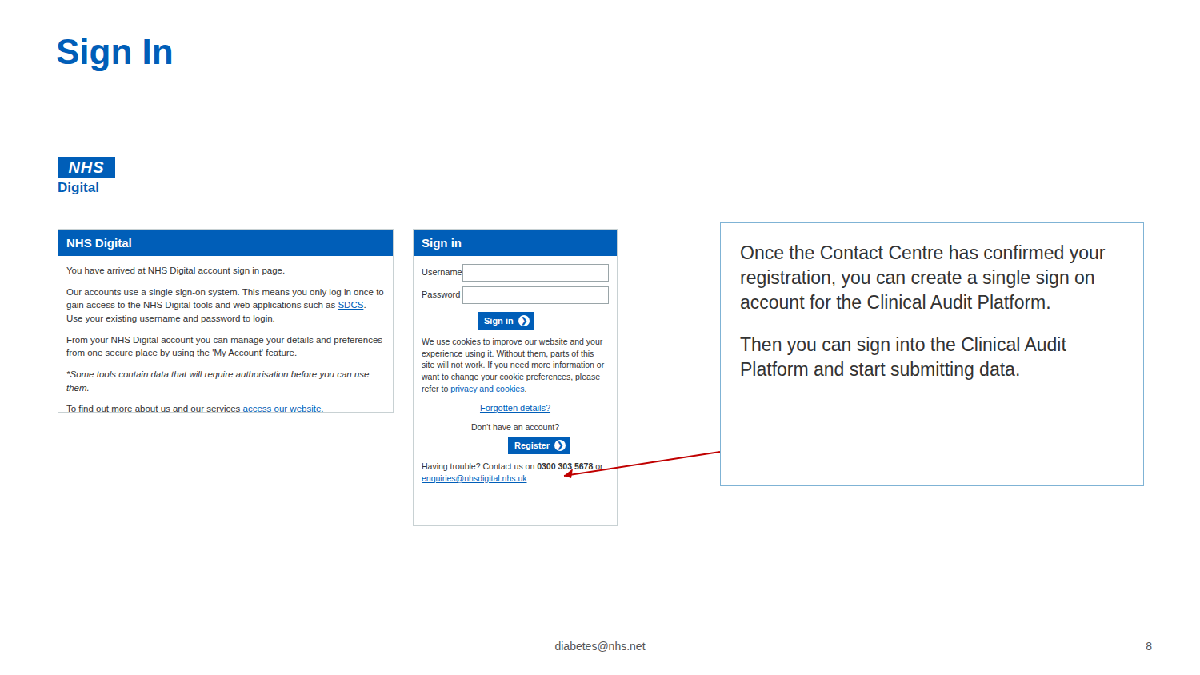Sign In
NHS
Digital
NHS Digital
You have arrived at NHS Digital account sign in page.
Our accounts use a single sign-on system. This means you only log in once to gain access to the NHS Digital tools and web applications such as SDCS. Use your existing username and password to login.
From your NHS Digital account you can manage your details and preferences from one secure place by using the 'My Account' feature.
*Some tools contain data that will require authorisation before you can use them.
To find out more about us and our services access our website.
Sign in
Username
Password
Sign in ❯
We use cookies to improve our website and your experience using it. Without them, parts of this site will not work. If you need more information or want to change your cookie preferences, please refer to privacy and cookies.
Forgotten details?
Don't have an account?
Register ❯
Having trouble? Contact us on 0300 303 5678 or enquiries@nhsdigital.nhs.uk
Once the Contact Centre has confirmed your registration, you can create a single sign on account for the Clinical Audit Platform.
Then you can sign into the Clinical Audit Platform and start submitting data.
diabetes@nhs.net
8